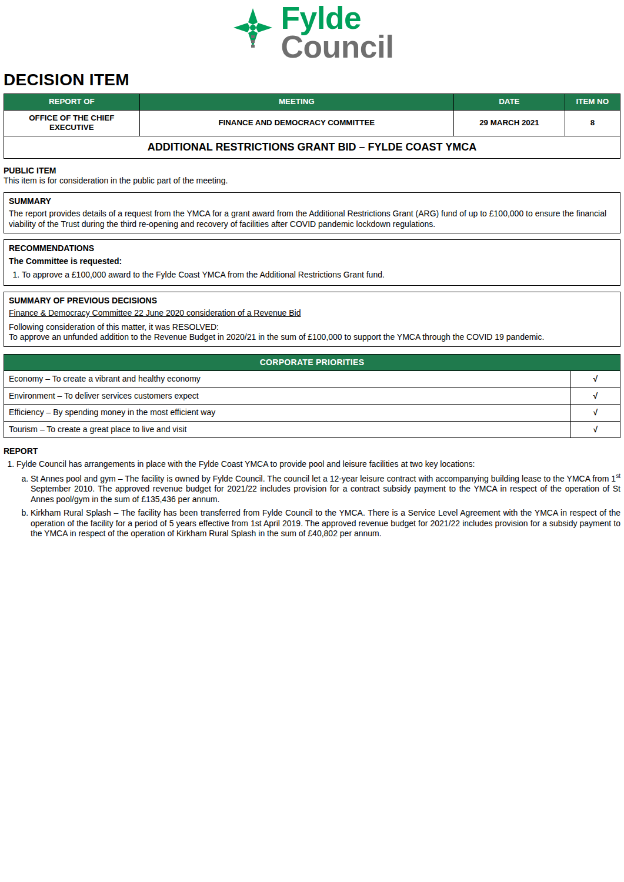Fylde
Council
DECISION ITEM
| REPORT OF | MEETING | DATE | ITEM NO |
| --- | --- | --- | --- |
| OFFICE OF THE CHIEF EXECUTIVE | FINANCE AND DEMOCRACY COMMITTEE | 29 MARCH 2021 | 8 |
ADDITIONAL RESTRICTIONS GRANT BID – FYLDE COAST YMCA
Public item This item is for consideration in the public part of the meeting.
Summary
The report provides details of a request from the YMCA for a grant award from the Additional Restrictions Grant (ARG) fund of up to £100,000 to ensure the financial viability of the Trust during the third re-opening and recovery of facilities after COVID pandemic lockdown regulations.
Recommendations
The Committee is requested:
To approve a £100,000 award to the Fylde Coast YMCA from the Additional Restrictions Grant fund.
Summary of previous decisions
Finance & Democracy Committee 22 June 2020 consideration of a Revenue Bid
Following consideration of this matter, it was RESOLVED:
To approve an unfunded addition to the Revenue Budget in 2020/21 in the sum of £100,000 to support the YMCA through the COVID 19 pandemic.
CORPORATE PRIORITIES
| Economy – To create a vibrant and healthy economy | √ |
| Environment – To deliver services customers expect | √ |
| Efficiency – By spending money in the most efficient way | √ |
| Tourism – To create a great place to live and visit | √ |
Report
Fylde Council has arrangements in place with the Fylde Coast YMCA to provide pool and leisure facilities at two key locations:
St Annes pool and gym – The facility is owned by Fylde Council. The council let a 12-year leisure contract with accompanying building lease to the YMCA from 1st September 2010. The approved revenue budget for 2021/22 includes provision for a contract subsidy payment to the YMCA in respect of the operation of St Annes pool/gym in the sum of £135,436 per annum.
Kirkham Rural Splash – The facility has been transferred from Fylde Council to the YMCA. There is a Service Level Agreement with the YMCA in respect of the operation of the facility for a period of 5 years effective from 1st April 2019. The approved revenue budget for 2021/22 includes provision for a subsidy payment to the YMCA in respect of the operation of Kirkham Rural Splash in the sum of £40,802 per annum.